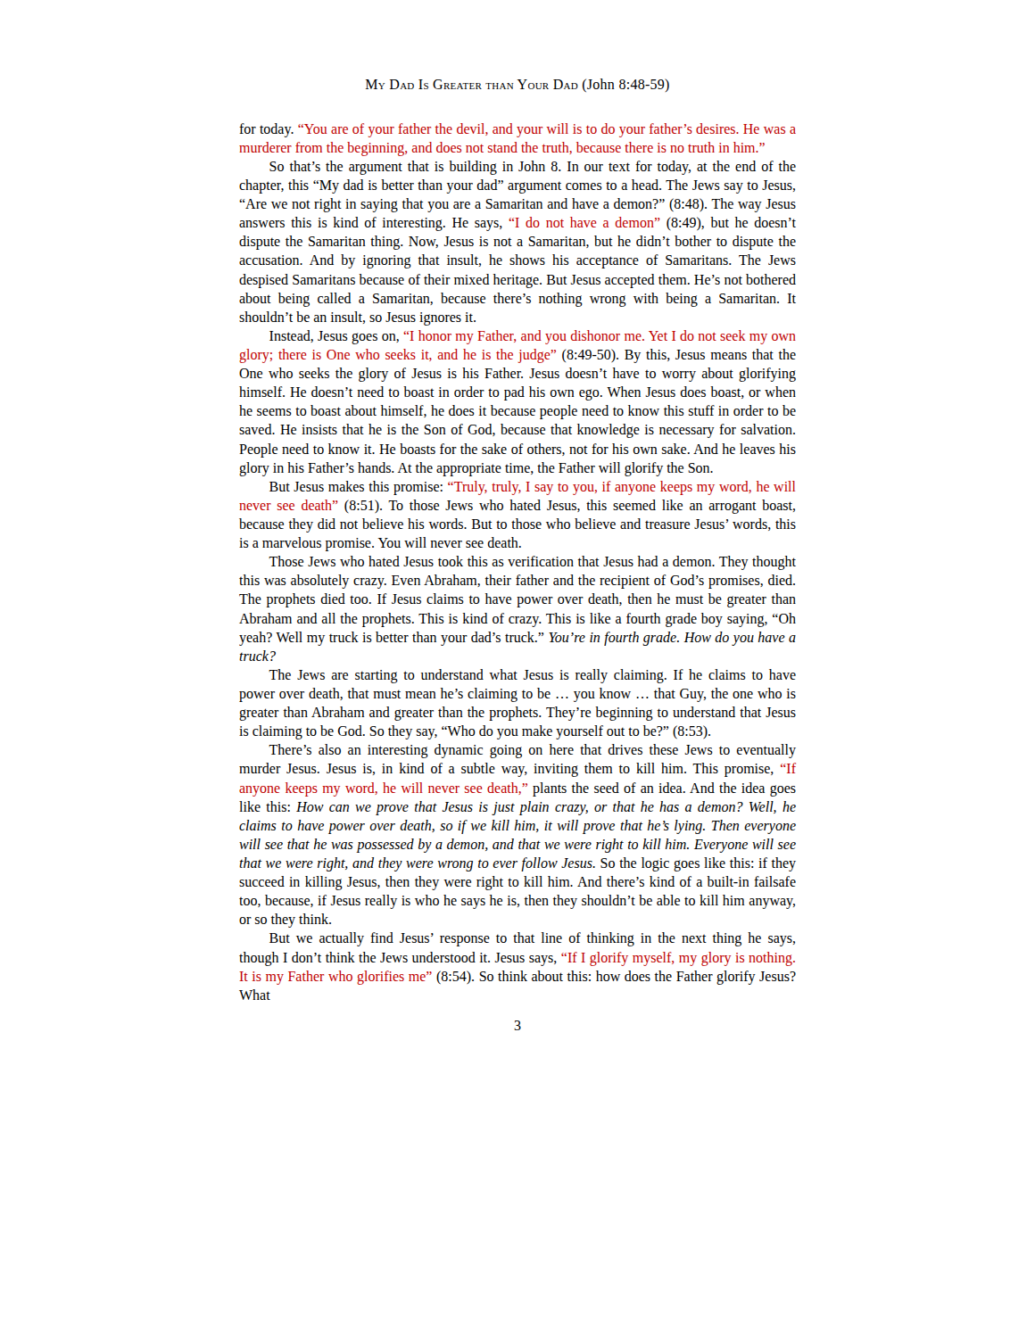My Dad Is Greater than Your Dad (John 8:48-59)
for today. “You are of your father the devil, and your will is to do your father’s desires. He was a murderer from the beginning, and does not stand the truth, because there is no truth in him.”
So that’s the argument that is building in John 8. In our text for today, at the end of the chapter, this “My dad is better than your dad” argument comes to a head. The Jews say to Jesus, “Are we not right in saying that you are a Samaritan and have a demon?” (8:48). The way Jesus answers this is kind of interesting. He says, “I do not have a demon” (8:49), but he doesn’t dispute the Samaritan thing. Now, Jesus is not a Samaritan, but he didn’t bother to dispute the accusation. And by ignoring that insult, he shows his acceptance of Samaritans. The Jews despised Samaritans because of their mixed heritage. But Jesus accepted them. He’s not bothered about being called a Samaritan, because there’s nothing wrong with being a Samaritan. It shouldn’t be an insult, so Jesus ignores it.
Instead, Jesus goes on, “I honor my Father, and you dishonor me. Yet I do not seek my own glory; there is One who seeks it, and he is the judge” (8:49-50). By this, Jesus means that the One who seeks the glory of Jesus is his Father. Jesus doesn’t have to worry about glorifying himself. He doesn’t need to boast in order to pad his own ego. When Jesus does boast, or when he seems to boast about himself, he does it because people need to know this stuff in order to be saved. He insists that he is the Son of God, because that knowledge is necessary for salvation. People need to know it. He boasts for the sake of others, not for his own sake. And he leaves his glory in his Father’s hands. At the appropriate time, the Father will glorify the Son.
But Jesus makes this promise: “Truly, truly, I say to you, if anyone keeps my word, he will never see death” (8:51). To those Jews who hated Jesus, this seemed like an arrogant boast, because they did not believe his words. But to those who believe and treasure Jesus’ words, this is a marvelous promise. You will never see death.
Those Jews who hated Jesus took this as verification that Jesus had a demon. They thought this was absolutely crazy. Even Abraham, their father and the recipient of God’s promises, died. The prophets died too. If Jesus claims to have power over death, then he must be greater than Abraham and all the prophets. This is kind of crazy. This is like a fourth grade boy saying, “Oh yeah? Well my truck is better than your dad’s truck.” You’re in fourth grade. How do you have a truck?
The Jews are starting to understand what Jesus is really claiming. If he claims to have power over death, that must mean he’s claiming to be … you know … that Guy, the one who is greater than Abraham and greater than the prophets. They’re beginning to understand that Jesus is claiming to be God. So they say, “Who do you make yourself out to be?” (8:53).
There’s also an interesting dynamic going on here that drives these Jews to eventually murder Jesus. Jesus is, in kind of a subtle way, inviting them to kill him. This promise, “If anyone keeps my word, he will never see death,” plants the seed of an idea. And the idea goes like this: How can we prove that Jesus is just plain crazy, or that he has a demon? Well, he claims to have power over death, so if we kill him, it will prove that he’s lying. Then everyone will see that he was possessed by a demon, and that we were right to kill him. Everyone will see that we were right, and they were wrong to ever follow Jesus. So the logic goes like this: if they succeed in killing Jesus, then they were right to kill him. And there’s kind of a built-in failsafe too, because, if Jesus really is who he says he is, then they shouldn’t be able to kill him anyway, or so they think.
But we actually find Jesus’ response to that line of thinking in the next thing he says, though I don’t think the Jews understood it. Jesus says, “If I glorify myself, my glory is nothing. It is my Father who glorifies me” (8:54). So think about this: how does the Father glorify Jesus? What
3